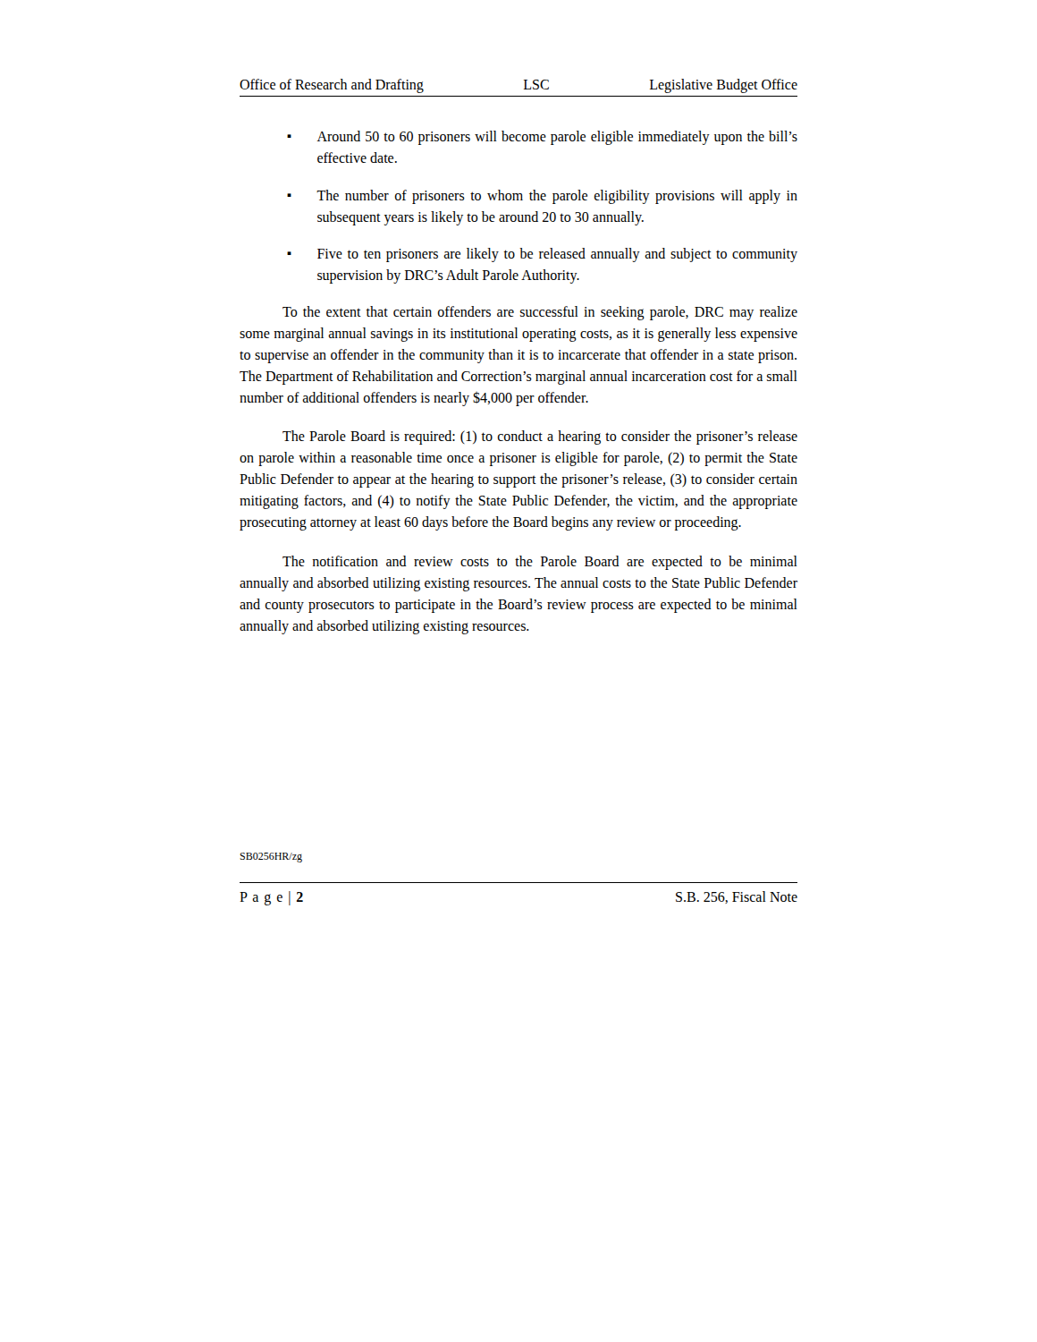Office of Research and Drafting
LSC
Legislative Budget Office
Around 50 to 60 prisoners will become parole eligible immediately upon the bill’s effective date.
The number of prisoners to whom the parole eligibility provisions will apply in subsequent years is likely to be around 20 to 30 annually.
Five to ten prisoners are likely to be released annually and subject to community supervision by DRC’s Adult Parole Authority.
To the extent that certain offenders are successful in seeking parole, DRC may realize some marginal annual savings in its institutional operating costs, as it is generally less expensive to supervise an offender in the community than it is to incarcerate that offender in a state prison. The Department of Rehabilitation and Correction’s marginal annual incarceration cost for a small number of additional offenders is nearly $4,000 per offender.
The Parole Board is required: (1) to conduct a hearing to consider the prisoner’s release on parole within a reasonable time once a prisoner is eligible for parole, (2) to permit the State Public Defender to appear at the hearing to support the prisoner’s release, (3) to consider certain mitigating factors, and (4) to notify the State Public Defender, the victim, and the appropriate prosecuting attorney at least 60 days before the Board begins any review or proceeding.
The notification and review costs to the Parole Board are expected to be minimal annually and absorbed utilizing existing resources. The annual costs to the State Public Defender and county prosecutors to participate in the Board’s review process are expected to be minimal annually and absorbed utilizing existing resources.
SB0256HR/zg
P a g e | 2
S.B. 256, Fiscal Note